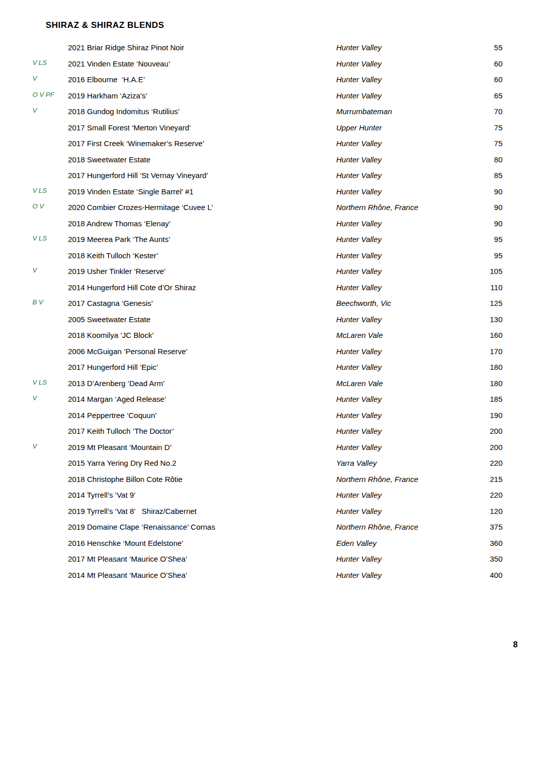SHIRAZ & SHIRAZ BLENDS
| | 2021 Briar Ridge Shiraz Pinot Noir | Hunter Valley | 55 |
| V LS | 2021 Vinden Estate ‘Nouveau’ | Hunter Valley | 60 |
| V | 2016 Elbourne ‘H.A.E’ | Hunter Valley | 60 |
| O V PF | 2019 Harkham ‘Aziza’s’ | Hunter Valley | 65 |
| V | 2018 Gundog Indomitus ‘Rutilius’ | Murrumbateman | 70 |
| | 2017 Small Forest ‘Merton Vineyard’ | Upper Hunter | 75 |
| | 2017 First Creek ‘Winemaker’s Reserve’ | Hunter Valley | 75 |
| | 2018 Sweetwater Estate | Hunter Valley | 80 |
| | 2017 Hungerford Hill ‘St Vernay Vineyard’ | Hunter Valley | 85 |
| V LS | 2019 Vinden Estate ‘Single Barrel’ #1 | Hunter Valley | 90 |
| O V | 2020 Combier Crozes-Hermitage ‘Cuvee L’ | Northern Rhône, France | 90 |
| | 2018 Andrew Thomas ‘Elenay’ | Hunter Valley | 90 |
| V LS | 2019 Meerea Park ‘The Aunts’ | Hunter Valley | 95 |
| | 2018 Keith Tulloch ‘Kester’ | Hunter Valley | 95 |
| V | 2019 Usher Tinkler ‘Reserve’ | Hunter Valley | 105 |
| | 2014 Hungerford Hill Cote d’Or Shiraz | Hunter Valley | 110 |
| B V | 2017 Castagna ‘Genesis’ | Beechworth, Vic | 125 |
| | 2005 Sweetwater Estate | Hunter Valley | 130 |
| | 2018 Koomilya ‘JC Block’ | McLaren Vale | 160 |
| | 2006 McGuigan ‘Personal Reserve’ | Hunter Valley | 170 |
| | 2017 Hungerford Hill ‘Epic’ | Hunter Valley | 180 |
| V LS | 2013 D’Arenberg ‘Dead Arm’ | McLaren Vale | 180 |
| V | 2014 Margan ‘Aged Release’ | Hunter Valley | 185 |
| | 2014 Peppertree ‘Coquun’ | Hunter Valley | 190 |
| | 2017 Keith Tulloch ‘The Doctor’ | Hunter Valley | 200 |
| V | 2019 Mt Pleasant ‘Mountain D’ | Hunter Valley | 200 |
| | 2015 Yarra Yering Dry Red No.2 | Yarra Valley | 220 |
| | 2018 Christophe Billon Cote Rôtie | Northern Rhône, France | 215 |
| | 2014 Tyrrell’s ‘Vat 9’ | Hunter Valley | 220 |
| | 2019 Tyrrell’s ‘Vat 8’ Shiraz/Cabernet | Hunter Valley | 120 |
| | 2019 Domaine Clape ‘Renaissance’ Cornas | Northern Rhône, France | 375 |
| | 2016 Henschke ‘Mount Edelstone’ | Eden Valley | 360 |
| | 2017 Mt Pleasant ‘Maurice O’Shea’ | Hunter Valley | 350 |
| | 2014 Mt Pleasant ‘Maurice O’Shea’ | Hunter Valley | 400 |
8